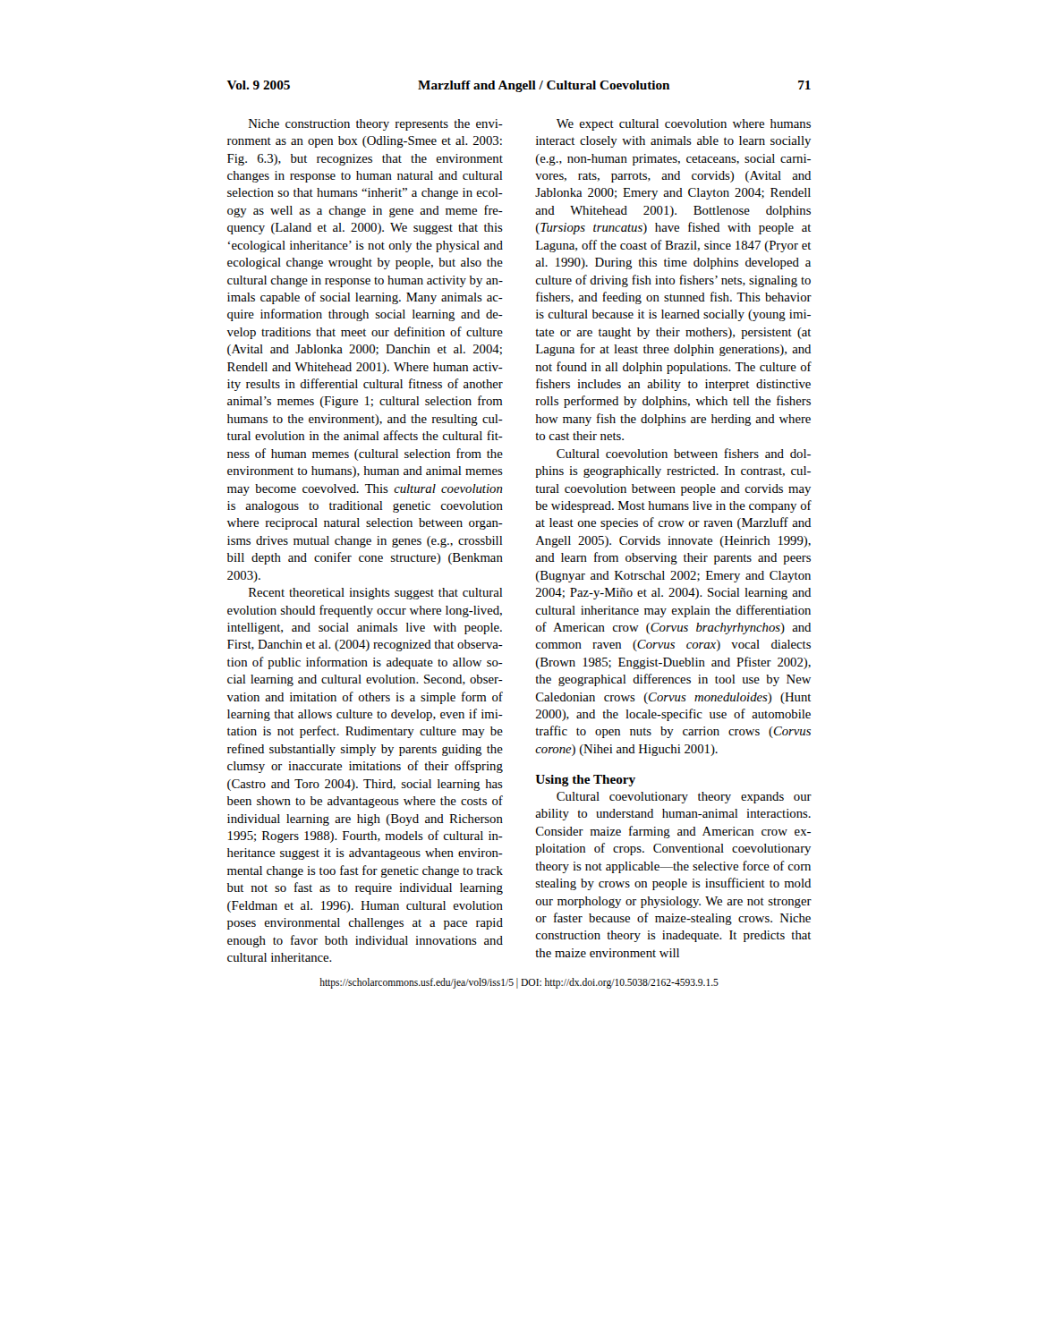Vol. 9 2005 Marzluff and Angell / Cultural Coevolution 71
Niche construction theory represents the environment as an open box (Odling-Smee et al. 2003: Fig. 6.3), but recognizes that the environment changes in response to human natural and cultural selection so that humans “inherit” a change in ecology as well as a change in gene and meme frequency (Laland et al. 2000). We suggest that this ‘ecological inheritance’ is not only the physical and ecological change wrought by people, but also the cultural change in response to human activity by animals capable of social learning. Many animals acquire information through social learning and develop traditions that meet our definition of culture (Avital and Jablonka 2000; Danchin et al. 2004; Rendell and Whitehead 2001). Where human activity results in differential cultural fitness of another animal’s memes (Figure 1; cultural selection from humans to the environment), and the resulting cultural evolution in the animal affects the cultural fitness of human memes (cultural selection from the environment to humans), human and animal memes may become coevolved. This cultural coevolution is analogous to traditional genetic coevolution where reciprocal natural selection between organisms drives mutual change in genes (e.g., crossbill bill depth and conifer cone structure) (Benkman 2003).
Recent theoretical insights suggest that cultural evolution should frequently occur where long-lived, intelligent, and social animals live with people. First, Danchin et al. (2004) recognized that observation of public information is adequate to allow social learning and cultural evolution. Second, observation and imitation of others is a simple form of learning that allows culture to develop, even if imitation is not perfect. Rudimentary culture may be refined substantially simply by parents guiding the clumsy or inaccurate imitations of their offspring (Castro and Toro 2004). Third, social learning has been shown to be advantageous where the costs of individual learning are high (Boyd and Richerson 1995; Rogers 1988). Fourth, models of cultural inheritance suggest it is advantageous when environmental change is too fast for genetic change to track but not so fast as to require individual learning (Feldman et al. 1996). Human cultural evolution poses environmental challenges at a pace rapid enough to favor both individual innovations and cultural inheritance.
We expect cultural coevolution where humans interact closely with animals able to learn socially (e.g., non-human primates, cetaceans, social carnivores, rats, parrots, and corvids) (Avital and Jablonka 2000; Emery and Clayton 2004; Rendell and Whitehead 2001). Bottlenose dolphins (Tursiops truncatus) have fished with people at Laguna, off the coast of Brazil, since 1847 (Pryor et al. 1990). During this time dolphins developed a culture of driving fish into fishers’ nets, signaling to fishers, and feeding on stunned fish. This behavior is cultural because it is learned socially (young imitate or are taught by their mothers), persistent (at Laguna for at least three dolphin generations), and not found in all dolphin populations. The culture of fishers includes an ability to interpret distinctive rolls performed by dolphins, which tell the fishers how many fish the dolphins are herding and where to cast their nets.
Cultural coevolution between fishers and dolphins is geographically restricted. In contrast, cultural coevolution between people and corvids may be widespread. Most humans live in the company of at least one species of crow or raven (Marzluff and Angell 2005). Corvids innovate (Heinrich 1999), and learn from observing their parents and peers (Bugnyar and Kotrschal 2002; Emery and Clayton 2004; Paz-y-Miño et al. 2004). Social learning and cultural inheritance may explain the differentiation of American crow (Corvus brachyrhynchos) and common raven (Corvus corax) vocal dialects (Brown 1985; Enggist-Dueblin and Pfister 2002), the geographical differences in tool use by New Caledonian crows (Corvus moneduloides) (Hunt 2000), and the locale-specific use of automobile traffic to open nuts by carrion crows (Corvus corone) (Nihei and Higuchi 2001).
Using the Theory
Cultural coevolutionary theory expands our ability to understand human-animal interactions. Consider maize farming and American crow exploitation of crops. Conventional coevolutionary theory is not applicable—the selective force of corn stealing by crows on people is insufficient to mold our morphology or physiology. We are not stronger or faster because of maize-stealing crows. Niche construction theory is inadequate. It predicts that the maize environment will
https://scholarcommons.usf.edu/jea/vol9/iss1/5 | DOI: http://dx.doi.org/10.5038/2162-4593.9.1.5